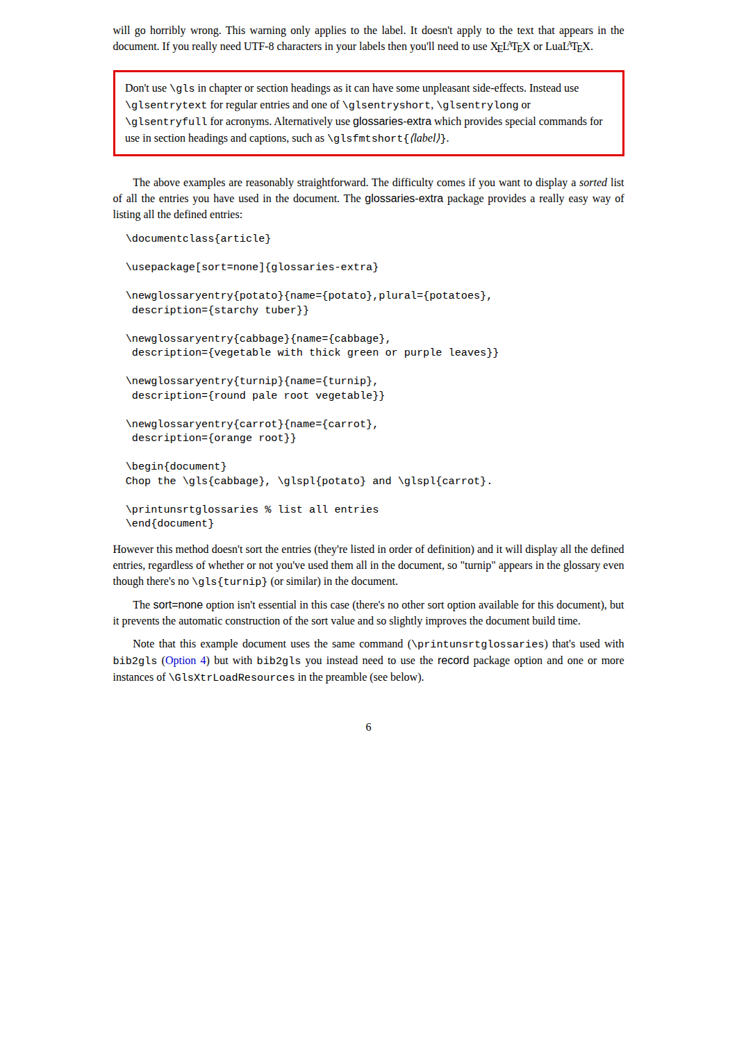will go horribly wrong. This warning only applies to the label. It doesn't apply to the text that appears in the document. If you really need UTF-8 characters in your labels then you'll need to use XELATEX or LuaLATEX.
Don't use \gls in chapter or section headings as it can have some unpleasant side-effects. Instead use \glsentrytext for regular entries and one of \glsentryshort, \glsentrylong or \glsentryfull for acronyms. Alternatively use glossaries-extra which provides special commands for use in section headings and captions, such as \glsfmtshort{⟨label⟩}.
The above examples are reasonably straightforward. The difficulty comes if you want to display a sorted list of all the entries you have used in the document. The glossaries-extra package provides a really easy way of listing all the defined entries:
\documentclass{article}

\usepackage[sort=none]{glossaries-extra}

\newglossaryentry{potato}{name={potato},plural={potatoes},
 description={starchy tuber}}

\newglossaryentry{cabbage}{name={cabbage},
 description={vegetable with thick green or purple leaves}}

\newglossaryentry{turnip}{name={turnip},
 description={round pale root vegetable}}

\newglossaryentry{carrot}{name={carrot},
 description={orange root}}

\begin{document}
Chop the \gls{cabbage}, \glspl{potato} and \glspl{carrot}.

\printunsrtglossaries % list all entries
\end{document}
However this method doesn't sort the entries (they're listed in order of definition) and it will display all the defined entries, regardless of whether or not you've used them all in the document, so "turnip" appears in the glossary even though there's no \gls{turnip} (or similar) in the document.
The sort=none option isn't essential in this case (there's no other sort option available for this document), but it prevents the automatic construction of the sort value and so slightly improves the document build time.
Note that this example document uses the same command (\printunsrtglossaries) that's used with bib2gls (Option 4) but with bib2gls you instead need to use the record package option and one or more instances of \GlsXtrLoadResources in the preamble (see below).
6